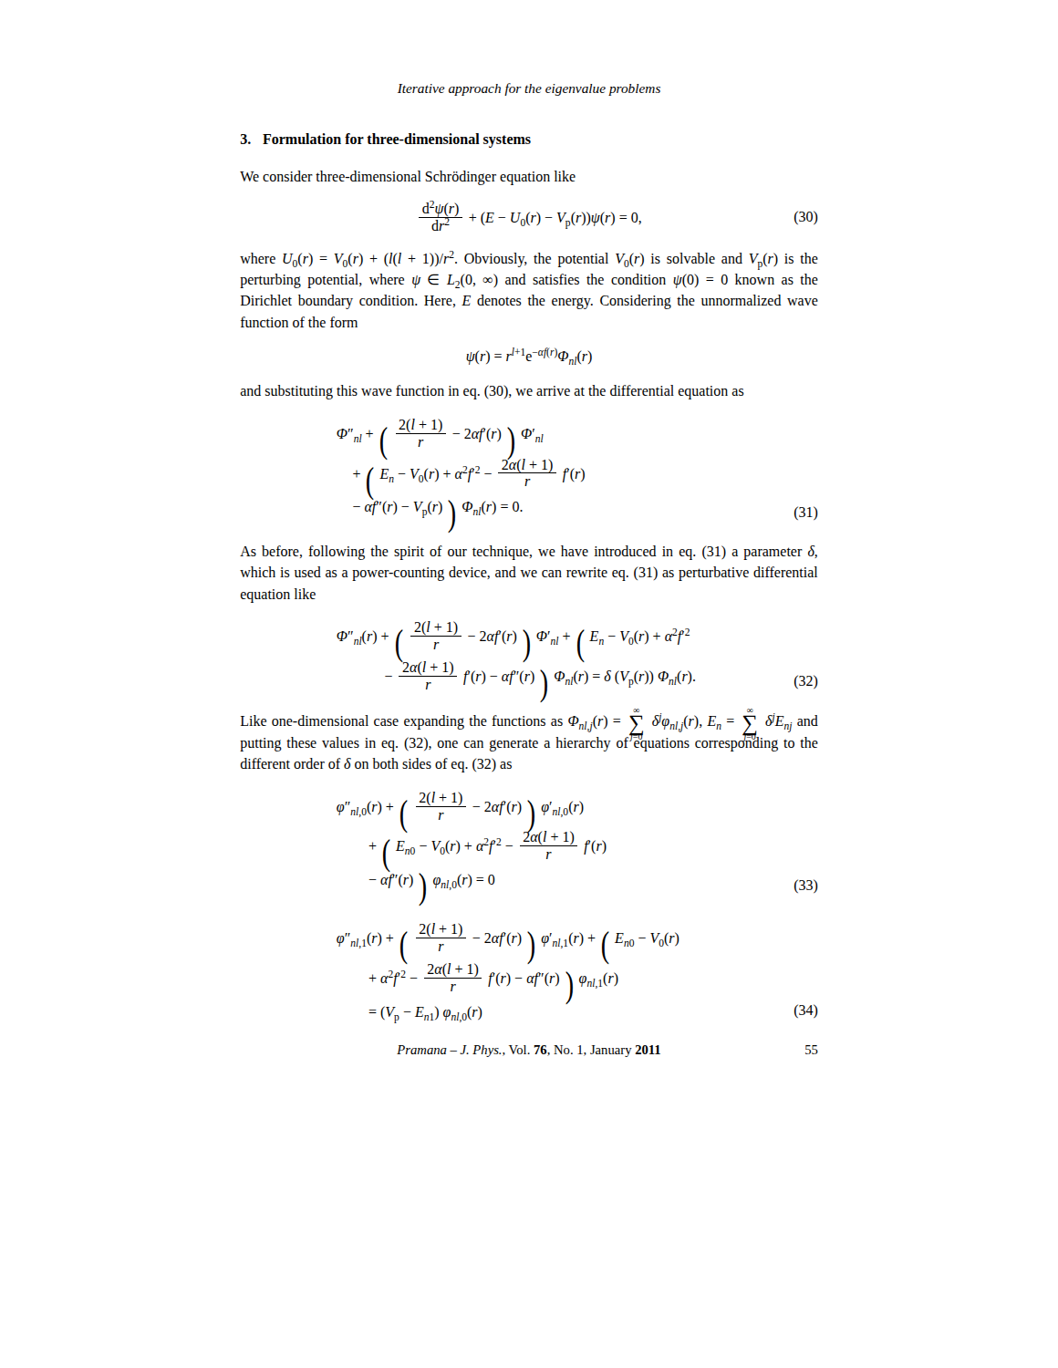Iterative approach for the eigenvalue problems
3. Formulation for three-dimensional systems
We consider three-dimensional Schrödinger equation like
d2ψ(r) dr2 + (E − U0(r) − Vp(r))ψ(r) = 0, (30)
where U0(r) = V0(r) + (l(l + 1))/r2. Obviously, the potential V0(r) is solvable and Vp(r) is the perturbing potential, where ψ ∈ L2(0, ∞) and satisfies the condition ψ(0) = 0 known as the Dirichlet boundary condition. Here, E denotes the energy. Considering the unnormalized wave function of the form
ψ(r) = rl+1e−αf(r)Φnl(r)
and substituting this wave function in eq. (30), we arrive at the differential equation as
Φ″nl + ( 2(l + 1) r − 2αf′(r) ) Φ′nl + ( En − V0(r) + α2f′2 − 2α(l + 1) r f′(r) − αf″(r) − Vp(r) ) Φnl(r) = 0.
(31)
As before, following the spirit of our technique, we have introduced in eq. (31) a parameter δ, which is used as a power-counting device, and we can rewrite eq. (31) as perturbative differential equation like
Φ″nl(r) + ( 2(l + 1) r − 2αf′(r) ) Φ′nl + ( En − V0(r) + α2f′2 − 2α(l + 1) r f′(r) − αf″(r) ) Φnl(r) = δ (Vp(r)) Φnl(r).
(32)
Like one-dimensional case expanding the functions as Φnl,j(r) = ∞∑j=0 δjφnl,j(r), En = ∞∑j=0 δjEnj and putting these values in eq. (32), one can generate a hierarchy of equations corresponding to the different order of δ on both sides of eq. (32) as
φ″nl,0(r) + ( 2(l + 1) r − 2αf′(r) ) φ′nl,0(r) + ( En0 − V0(r) + α2f′2 − 2α(l + 1) r f′(r) − αf″(r) ) φnl,0(r) = 0
(33)
φ″nl,1(r) + ( 2(l + 1) r − 2αf′(r) ) φ′nl,1(r) + ( En0 − V0(r) + α2f′2 − 2α(l + 1) r f′(r) − αf″(r) ) φnl,1(r) = (Vp − En1) φnl,0(r)
(34)
Pramana – J. Phys., Vol. 76, No. 1, January 2011
55